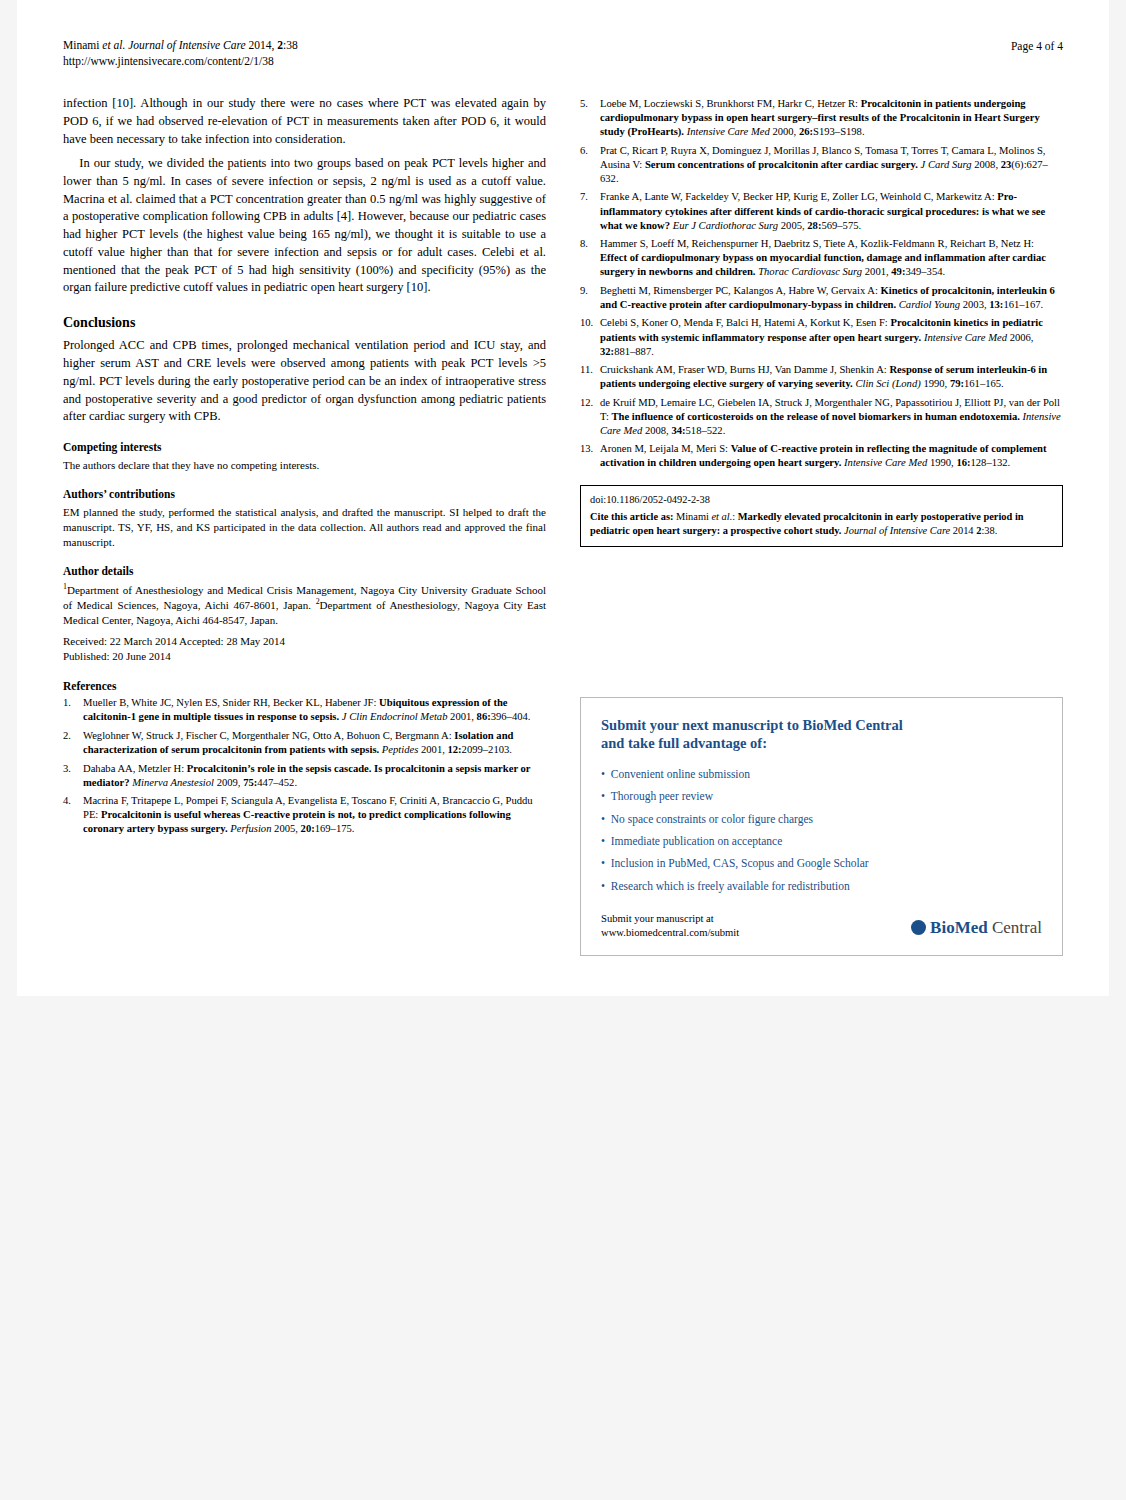Minami et al. Journal of Intensive Care 2014, 2:38
http://www.jintensivecare.com/content/2/1/38
Page 4 of 4
infection [10]. Although in our study there were no cases where PCT was elevated again by POD 6, if we had observed re-elevation of PCT in measurements taken after POD 6, it would have been necessary to take infection into consideration.
In our study, we divided the patients into two groups based on peak PCT levels higher and lower than 5 ng/ml. In cases of severe infection or sepsis, 2 ng/ml is used as a cutoff value. Macrina et al. claimed that a PCT concentration greater than 0.5 ng/ml was highly suggestive of a postoperative complication following CPB in adults [4]. However, because our pediatric cases had higher PCT levels (the highest value being 165 ng/ml), we thought it is suitable to use a cutoff value higher than that for severe infection and sepsis or for adult cases. Celebi et al. mentioned that the peak PCT of 5 had high sensitivity (100%) and specificity (95%) as the organ failure predictive cutoff values in pediatric open heart surgery [10].
Conclusions
Prolonged ACC and CPB times, prolonged mechanical ventilation period and ICU stay, and higher serum AST and CRE levels were observed among patients with peak PCT levels >5 ng/ml. PCT levels during the early postoperative period can be an index of intraoperative stress and postoperative severity and a good predictor of organ dysfunction among pediatric patients after cardiac surgery with CPB.
Competing interests
The authors declare that they have no competing interests.
Authors’ contributions
EM planned the study, performed the statistical analysis, and drafted the manuscript. SI helped to draft the manuscript. TS, YF, HS, and KS participated in the data collection. All authors read and approved the final manuscript.
Author details
1Department of Anesthesiology and Medical Crisis Management, Nagoya City University Graduate School of Medical Sciences, Nagoya, Aichi 467-8601, Japan. 2Department of Anesthesiology, Nagoya City East Medical Center, Nagoya, Aichi 464-8547, Japan.
Received: 22 March 2014 Accepted: 28 May 2014
Published: 20 June 2014
References
1. Mueller B, White JC, Nylen ES, Snider RH, Becker KL, Habener JF: Ubiquitous expression of the calcitonin-1 gene in multiple tissues in response to sepsis. J Clin Endocrinol Metab 2001, 86: 396–404.
2. Weglohner W, Struck J, Fischer C, Morgenthaler NG, Otto A, Bohuon C, Bergmann A: Isolation and characterization of serum procalcitonin from patients with sepsis. Peptides 2001, 12: 2099–2103.
3. Dahaba AA, Metzler H: Procalcitonin’s role in the sepsis cascade. Is procalcitonin a sepsis marker or mediator? Minerva Anestesiol 2009, 75: 447–452.
4. Macrina F, Tritapepe L, Pompei F, Sciangula A, Evangelista E, Toscano F, Criniti A, Brancaccio G, Puddu PE: Procalcitonin is useful whereas C-reactive protein is not, to predict complications following coronary artery bypass surgery. Perfusion 2005, 20: 169–175.
5. Loebe M, Locziewski S, Brunkhorst FM, Harkr C, Hetzer R: Procalcitonin in patients undergoing cardiopulmonary bypass in open heart surgery–first results of the Procalcitonin in Heart Surgery study (ProHearts). Intensive Care Med 2000, 26: S193–S198.
6. Prat C, Ricart P, Ruyra X, Dominguez J, Morillas J, Blanco S, Tomasa T, Torres T, Camara L, Molinos S, Ausina V: Serum concentrations of procalcitonin after cardiac surgery. J Card Surg 2008, 23(6):627–632.
7. Franke A, Lante W, Fackeldey V, Becker HP, Kurig E, Zoller LG, Weinhold C, Markewitz A: Pro-inflammatory cytokines after different kinds of cardio-thoracic surgical procedures: is what we see what we know? Eur J Cardiothorac Surg 2005, 28: 569–575.
8. Hammer S, Loeff M, Reichenspurner H, Daebritz S, Tiete A, Kozlik-Feldmann R, Reichart B, Netz H: Effect of cardiopulmonary bypass on myocardial function, damage and inflammation after cardiac surgery in newborns and children. Thorac Cardiovasc Surg 2001, 49: 349–354.
9. Beghetti M, Rimensberger PC, Kalangos A, Habre W, Gervaix A: Kinetics of procalcitonin, interleukin 6 and C-reactive protein after cardiopulmonary-bypass in children. Cardiol Young 2003, 13: 161–167.
10. Celebi S, Koner O, Menda F, Balci H, Hatemi A, Korkut K, Esen F: Procalcitonin kinetics in pediatric patients with systemic inflammatory response after open heart surgery. Intensive Care Med 2006, 32: 881–887.
11. Cruickshank AM, Fraser WD, Burns HJ, Van Damme J, Shenkin A: Response of serum interleukin-6 in patients undergoing elective surgery of varying severity. Clin Sci (Lond) 1990, 79: 161–165.
12. de Kruif MD, Lemaire LC, Giebelen IA, Struck J, Morgenthaler NG, Papassotiriou J, Elliott PJ, van der Poll T: The influence of corticosteroids on the release of novel biomarkers in human endotoxemia. Intensive Care Med 2008, 34: 518–522.
13. Aronen M, Leijala M, Meri S: Value of C-reactive protein in reflecting the magnitude of complement activation in children undergoing open heart surgery. Intensive Care Med 1990, 16: 128–132.
doi:10.1186/2052-0492-2-38
Cite this article as: Minami et al.: Markedly elevated procalcitonin in early postoperative period in pediatric open heart surgery: a prospective cohort study. Journal of Intensive Care 2014 2:38.
Submit your next manuscript to BioMed Central
and take full advantage of:
Convenient online submission
Thorough peer review
No space constraints or color figure charges
Immediate publication on acceptance
Inclusion in PubMed, CAS, Scopus and Google Scholar
Research which is freely available for redistribution
Submit your manuscript at
www.biomedcentral.com/submit
Bio Med Central